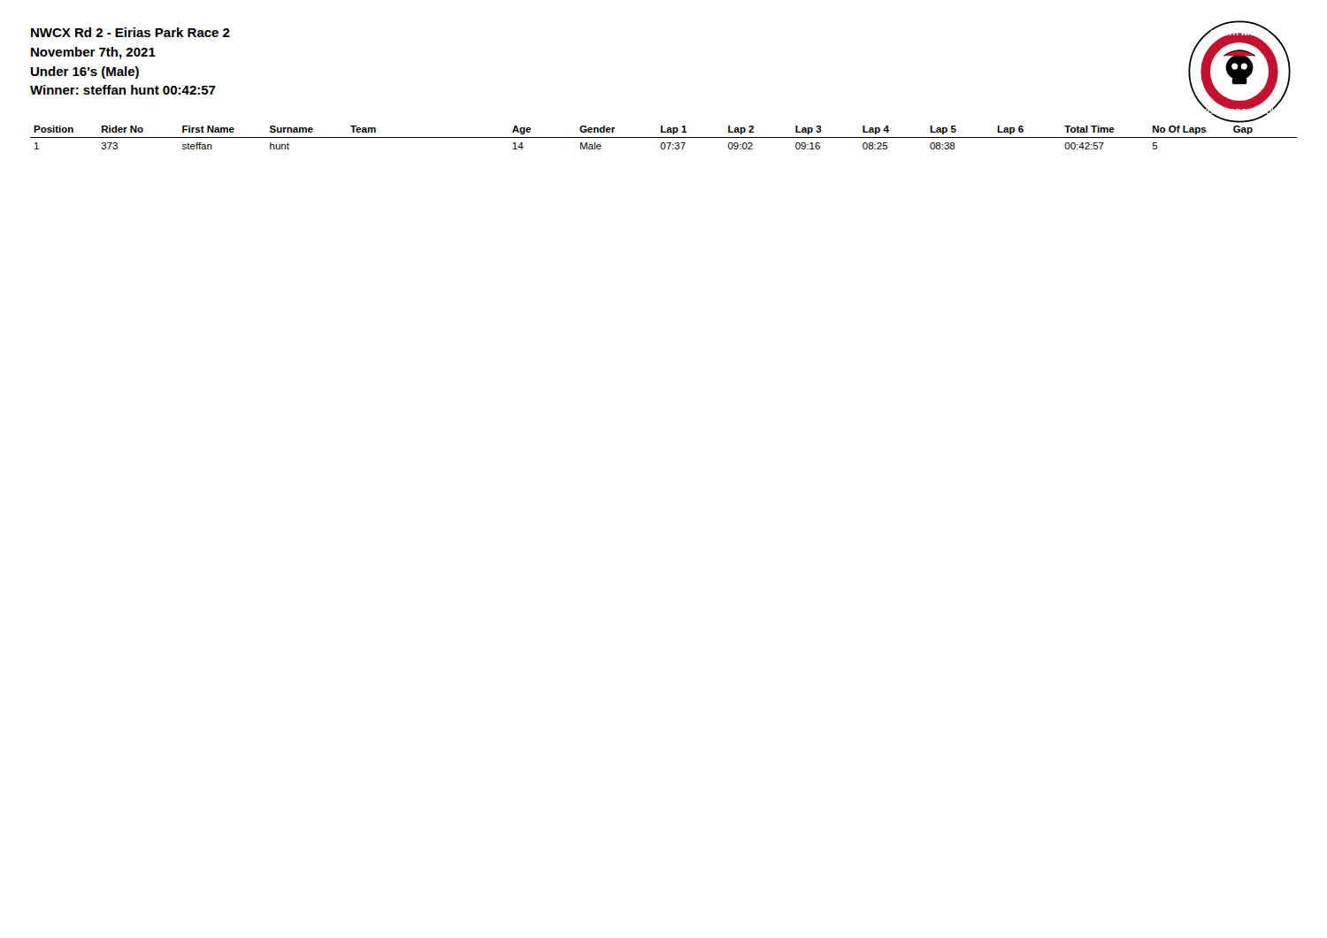NWCX Rd 2 - Eirias Park Race 2
November 7th, 2021
Under 16's (Male)
Winner: steffan hunt 00:42:57
| Position | Rider No | First Name | Surname | Team | Age | Gender | Lap 1 | Lap 2 | Lap 3 | Lap 4 | Lap 5 | Lap 6 | Total Time | No Of Laps | Gap |
| --- | --- | --- | --- | --- | --- | --- | --- | --- | --- | --- | --- | --- | --- | --- | --- |
| 1 | 373 | steffan | hunt | | 14 | Male | 07:37 | 09:02 | 09:16 | 08:25 | 08:38 | | 00:42:57 | 5 | |